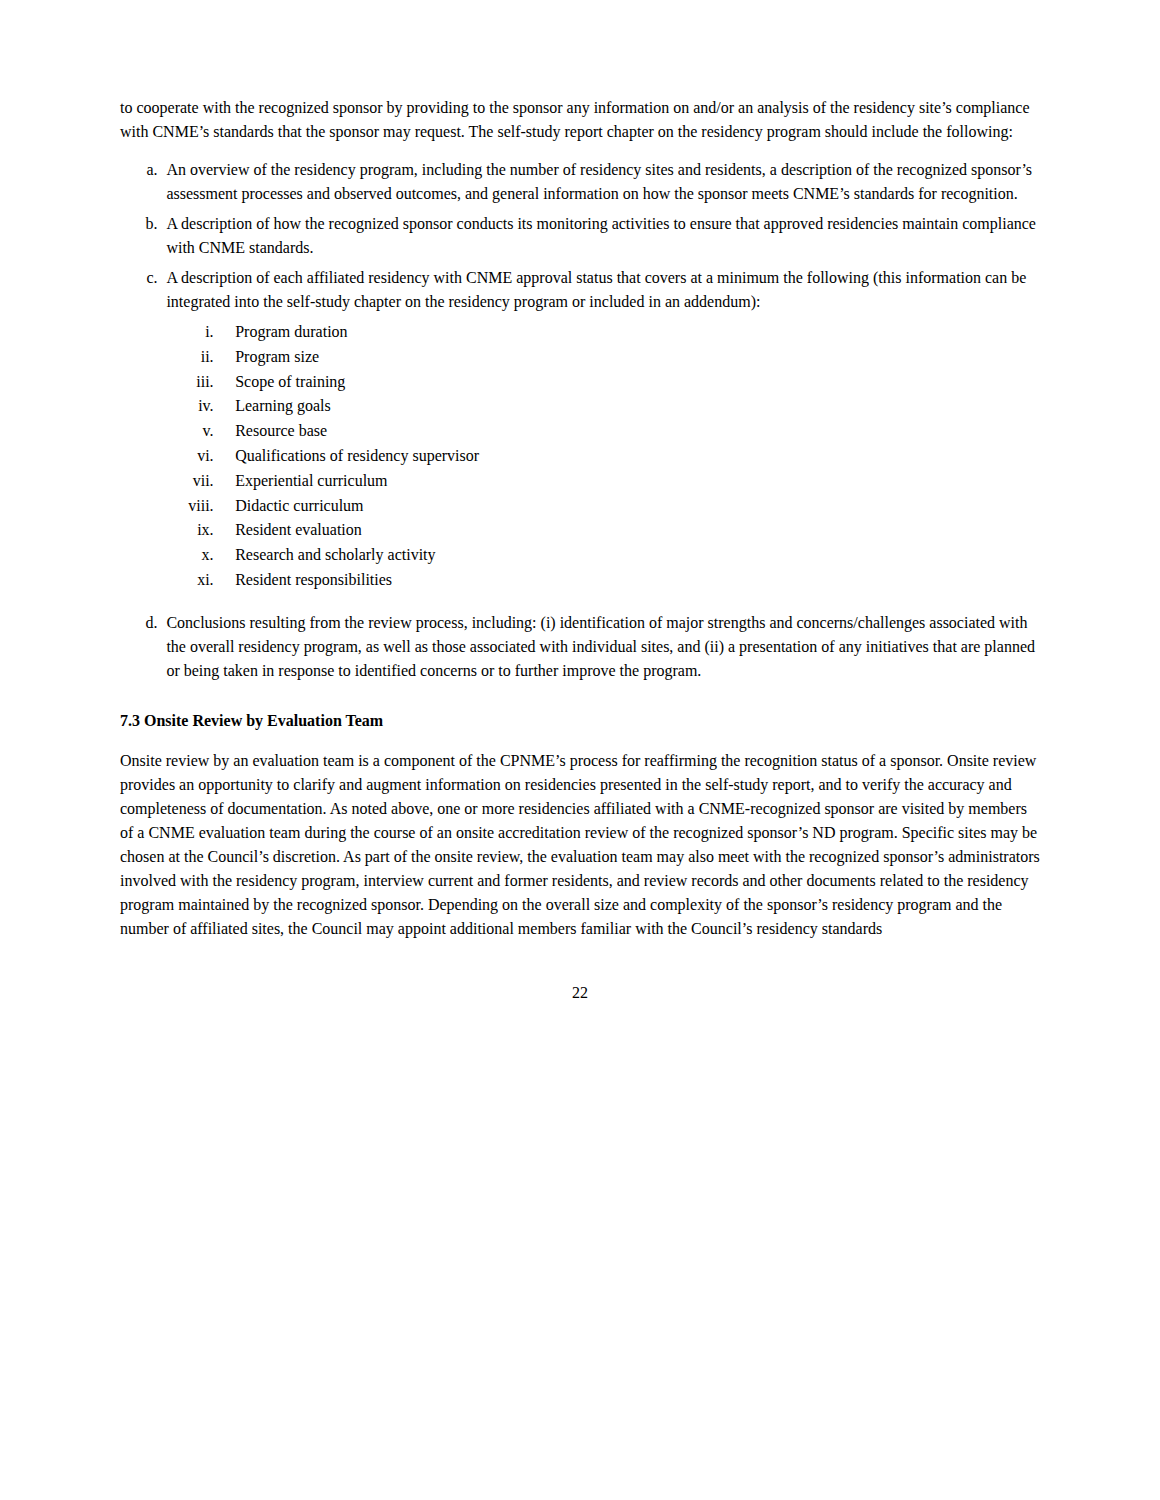to cooperate with the recognized sponsor by providing to the sponsor any information on and/or an analysis of the residency site’s compliance with CNME’s standards that the sponsor may request. The self-study report chapter on the residency program should include the following:
An overview of the residency program, including the number of residency sites and residents, a description of the recognized sponsor’s assessment processes and observed outcomes, and general information on how the sponsor meets CNME’s standards for recognition.
A description of how the recognized sponsor conducts its monitoring activities to ensure that approved residencies maintain compliance with CNME standards.
A description of each affiliated residency with CNME approval status that covers at a minimum the following (this information can be integrated into the self-study chapter on the residency program or included in an addendum):
Program duration
Program size
Scope of training
Learning goals
Resource base
Qualifications of residency supervisor
Experiential curriculum
Didactic curriculum
Resident evaluation
Research and scholarly activity
Resident responsibilities
Conclusions resulting from the review process, including: (i) identification of major strengths and concerns/challenges associated with the overall residency program, as well as those associated with individual sites, and (ii) a presentation of any initiatives that are planned or being taken in response to identified concerns or to further improve the program.
7.3 Onsite Review by Evaluation Team
Onsite review by an evaluation team is a component of the CPNME’s process for reaffirming the recognition status of a sponsor. Onsite review provides an opportunity to clarify and augment information on residencies presented in the self-study report, and to verify the accuracy and completeness of documentation. As noted above, one or more residencies affiliated with a CNME-recognized sponsor are visited by members of a CNME evaluation team during the course of an onsite accreditation review of the recognized sponsor’s ND program. Specific sites may be chosen at the Council’s discretion. As part of the onsite review, the evaluation team may also meet with the recognized sponsor’s administrators involved with the residency program, interview current and former residents, and review records and other documents related to the residency program maintained by the recognized sponsor. Depending on the overall size and complexity of the sponsor’s residency program and the number of affiliated sites, the Council may appoint additional members familiar with the Council’s residency standards
22